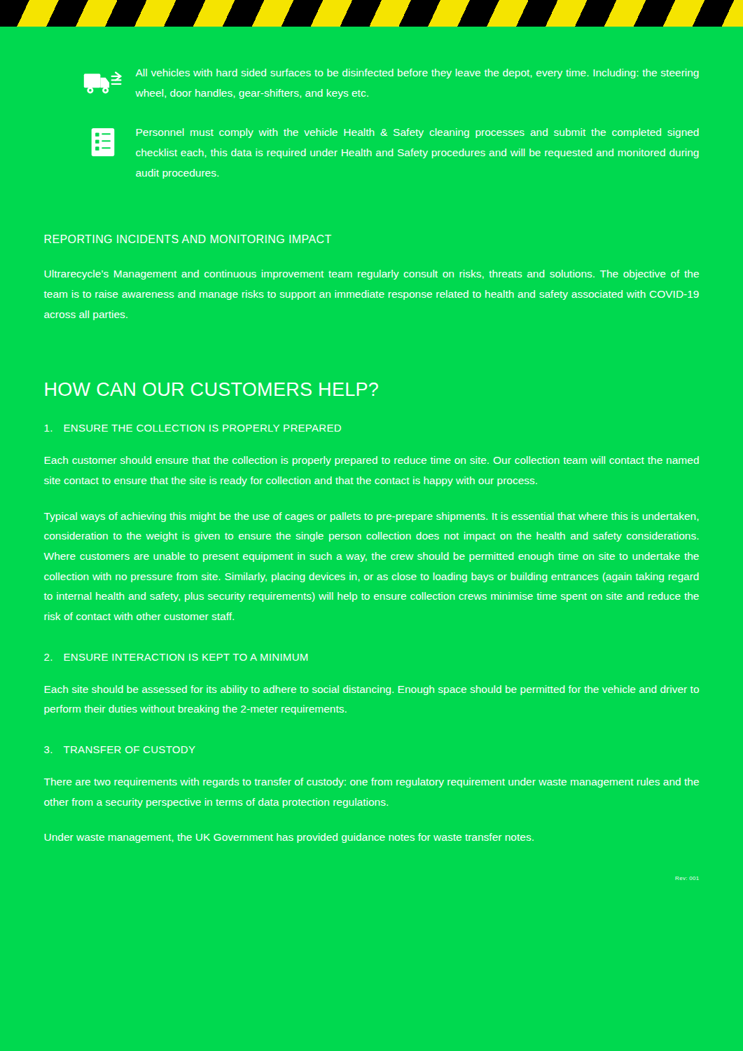All vehicles with hard sided surfaces to be disinfected before they leave the depot, every time. Including: the steering wheel, door handles, gear-shifters, and keys etc.
Personnel must comply with the vehicle Health & Safety cleaning processes and submit the completed signed checklist each, this data is required under Health and Safety procedures and will be requested and monitored during audit procedures.
REPORTING INCIDENTS AND MONITORING IMPACT
Ultrarecycle’s Management and continuous improvement team regularly consult on risks, threats and solutions. The objective of the team is to raise awareness and manage risks to support an immediate response related to health and safety associated with COVID-19 across all parties.
HOW CAN OUR CUSTOMERS HELP?
ENSURE THE COLLECTION IS PROPERLY PREPARED
Each customer should ensure that the collection is properly prepared to reduce time on site. Our collection team will contact the named site contact to ensure that the site is ready for collection and that the contact is happy with our process.
Typical ways of achieving this might be the use of cages or pallets to pre-prepare shipments. It is essential that where this is undertaken, consideration to the weight is given to ensure the single person collection does not impact on the health and safety considerations. Where customers are unable to present equipment in such a way, the crew should be permitted enough time on site to undertake the collection with no pressure from site. Similarly, placing devices in, or as close to loading bays or building entrances (again taking regard to internal health and safety, plus security requirements) will help to ensure collection crews minimise time spent on site and reduce the risk of contact with other customer staff.
ENSURE INTERACTION IS KEPT TO A MINIMUM
Each site should be assessed for its ability to adhere to social distancing. Enough space should be permitted for the vehicle and driver to perform their duties without breaking the 2-meter requirements.
TRANSFER OF CUSTODY
There are two requirements with regards to transfer of custody: one from regulatory requirement under waste management rules and the other from a security perspective in terms of data protection regulations.
Under waste management, the UK Government has provided guidance notes for waste transfer notes.
Rev: 001